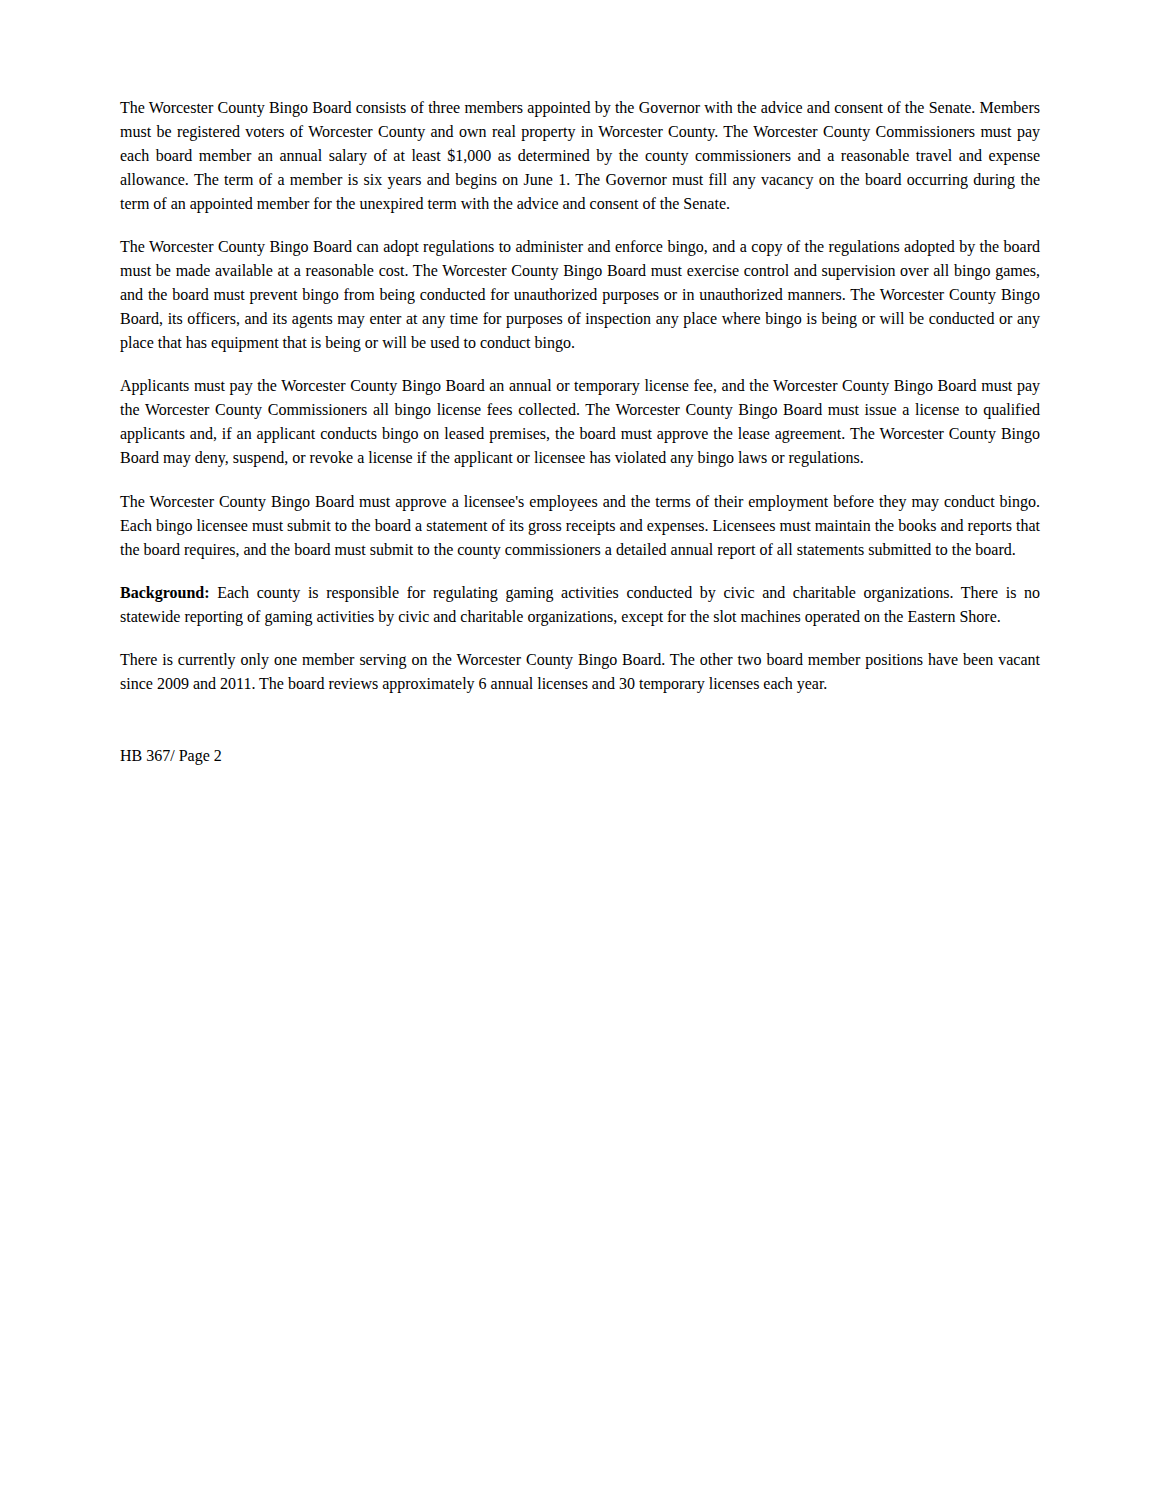The Worcester County Bingo Board consists of three members appointed by the Governor with the advice and consent of the Senate. Members must be registered voters of Worcester County and own real property in Worcester County. The Worcester County Commissioners must pay each board member an annual salary of at least $1,000 as determined by the county commissioners and a reasonable travel and expense allowance. The term of a member is six years and begins on June 1. The Governor must fill any vacancy on the board occurring during the term of an appointed member for the unexpired term with the advice and consent of the Senate.
The Worcester County Bingo Board can adopt regulations to administer and enforce bingo, and a copy of the regulations adopted by the board must be made available at a reasonable cost. The Worcester County Bingo Board must exercise control and supervision over all bingo games, and the board must prevent bingo from being conducted for unauthorized purposes or in unauthorized manners. The Worcester County Bingo Board, its officers, and its agents may enter at any time for purposes of inspection any place where bingo is being or will be conducted or any place that has equipment that is being or will be used to conduct bingo.
Applicants must pay the Worcester County Bingo Board an annual or temporary license fee, and the Worcester County Bingo Board must pay the Worcester County Commissioners all bingo license fees collected. The Worcester County Bingo Board must issue a license to qualified applicants and, if an applicant conducts bingo on leased premises, the board must approve the lease agreement. The Worcester County Bingo Board may deny, suspend, or revoke a license if the applicant or licensee has violated any bingo laws or regulations.
The Worcester County Bingo Board must approve a licensee's employees and the terms of their employment before they may conduct bingo. Each bingo licensee must submit to the board a statement of its gross receipts and expenses. Licensees must maintain the books and reports that the board requires, and the board must submit to the county commissioners a detailed annual report of all statements submitted to the board.
Background: Each county is responsible for regulating gaming activities conducted by civic and charitable organizations. There is no statewide reporting of gaming activities by civic and charitable organizations, except for the slot machines operated on the Eastern Shore.
There is currently only one member serving on the Worcester County Bingo Board. The other two board member positions have been vacant since 2009 and 2011. The board reviews approximately 6 annual licenses and 30 temporary licenses each year.
HB 367/ Page 2